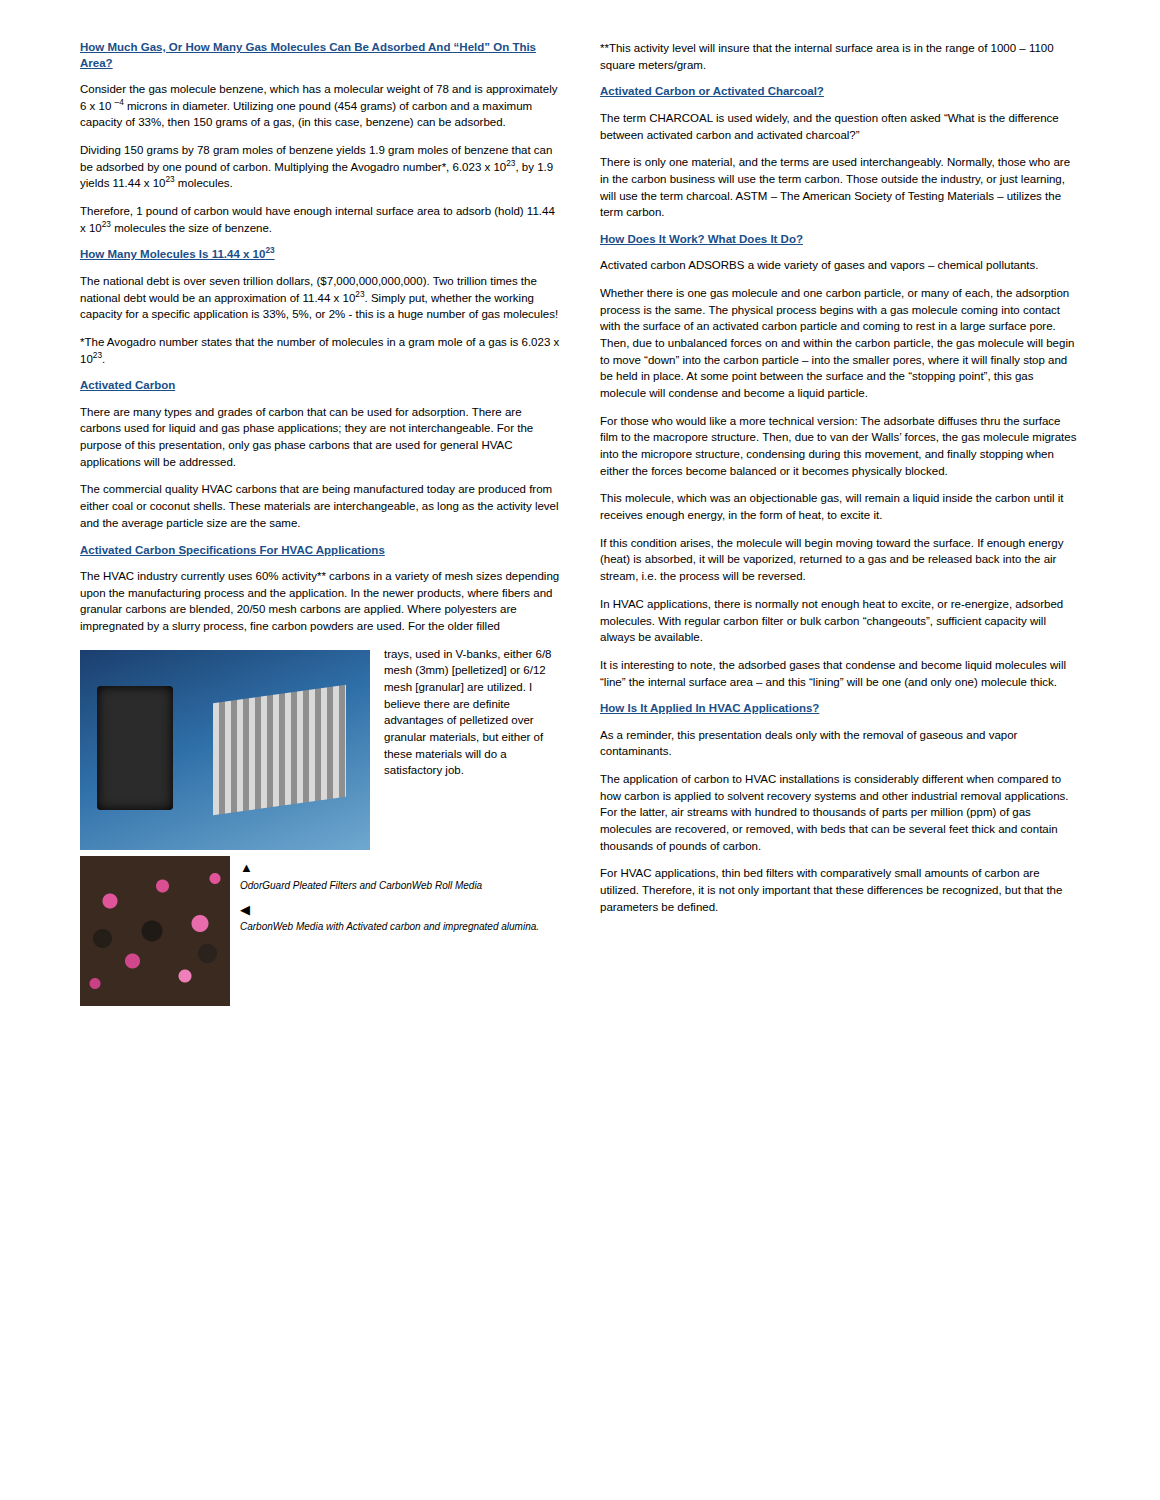How Much Gas, Or How Many Gas Molecules Can Be Adsorbed And “Held” On This Area?
Consider the gas molecule benzene, which has a molecular weight of 78 and is approximately 6 x 10 –4 microns in diameter. Utilizing one pound (454 grams) of carbon and a maximum capacity of 33%, then 150 grams of a gas, (in this case, benzene) can be adsorbed.
Dividing 150 grams by 78 gram moles of benzene yields 1.9 gram moles of benzene that can be adsorbed by one pound of carbon. Multiplying the Avogadro number*, 6.023 x 1023, by 1.9 yields 11.44 x 1023 molecules.
Therefore, 1 pound of carbon would have enough internal surface area to adsorb (hold) 11.44 x 1023 molecules the size of benzene.
How Many Molecules Is 11.44 x 1023
The national debt is over seven trillion dollars, ($7,000,000,000,000). Two trillion times the national debt would be an approximation of 11.44 x 1023. Simply put, whether the working capacity for a specific application is 33%, 5%, or 2% - this is a huge number of gas molecules!
*The Avogadro number states that the number of molecules in a gram mole of a gas is 6.023 x 1023.
Activated Carbon
There are many types and grades of carbon that can be used for adsorption. There are carbons used for liquid and gas phase applications; they are not interchangeable. For the purpose of this presentation, only gas phase carbons that are used for general HVAC applications will be addressed.
The commercial quality HVAC carbons that are being manufactured today are produced from either coal or coconut shells. These materials are interchangeable, as long as the activity level and the average particle size are the same.
Activated Carbon Specifications For HVAC Applications
The HVAC industry currently uses 60% activity** carbons in a variety of mesh sizes depending upon the manufacturing process and the application. In the newer products, where fibers and granular carbons are blended, 20/50 mesh carbons are applied. Where polyesters are impregnated by a slurry process, fine carbon powders are used. For the older filled
trays, used in V-banks, either 6/8 mesh (3mm) [pelletized] or 6/12 mesh [granular] are utilized. I believe there are definite advantages of pelletized over granular materials, but either of these materials will do a satisfactory job.
▲OdorGuard Pleated Filters and CarbonWeb Roll Media
◀CarbonWeb Media with Activated carbon and impregnated alumina.
**This activity level will insure that the internal surface area is in the range of 1000 – 1100 square meters/gram.
Activated Carbon or Activated Charcoal?
The term CHARCOAL is used widely, and the question often asked “What is the difference between activated carbon and activated charcoal?”
There is only one material, and the terms are used interchangeably. Normally, those who are in the carbon business will use the term carbon. Those outside the industry, or just learning, will use the term charcoal. ASTM – The American Society of Testing Materials – utilizes the term carbon.
How Does It Work? What Does It Do?
Activated carbon ADSORBS a wide variety of gases and vapors – chemical pollutants.
Whether there is one gas molecule and one carbon particle, or many of each, the adsorption process is the same. The physical process begins with a gas molecule coming into contact with the surface of an activated carbon particle and coming to rest in a large surface pore. Then, due to unbalanced forces on and within the carbon particle, the gas molecule will begin to move “down” into the carbon particle – into the smaller pores, where it will finally stop and be held in place. At some point between the surface and the “stopping point”, this gas molecule will condense and become a liquid particle.
For those who would like a more technical version: The adsorbate diffuses thru the surface film to the macropore structure. Then, due to van der Walls’ forces, the gas molecule migrates into the micropore structure, condensing during this movement, and finally stopping when either the forces become balanced or it becomes physically blocked.
This molecule, which was an objectionable gas, will remain a liquid inside the carbon until it receives enough energy, in the form of heat, to excite it.
If this condition arises, the molecule will begin moving toward the surface. If enough energy (heat) is absorbed, it will be vaporized, returned to a gas and be released back into the air stream, i.e. the process will be reversed.
In HVAC applications, there is normally not enough heat to excite, or re-energize, adsorbed molecules. With regular carbon filter or bulk carbon “changeouts”, sufficient capacity will always be available.
It is interesting to note, the adsorbed gases that condense and become liquid molecules will “line” the internal surface area – and this “lining” will be one (and only one) molecule thick.
How Is It Applied In HVAC Applications?
As a reminder, this presentation deals only with the removal of gaseous and vapor contaminants.
The application of carbon to HVAC installations is considerably different when compared to how carbon is applied to solvent recovery systems and other industrial removal applications. For the latter, air streams with hundred to thousands of parts per million (ppm) of gas molecules are recovered, or removed, with beds that can be several feet thick and contain thousands of pounds of carbon.
For HVAC applications, thin bed filters with comparatively small amounts of carbon are utilized. Therefore, it is not only important that these differences be recognized, but that the parameters be defined.